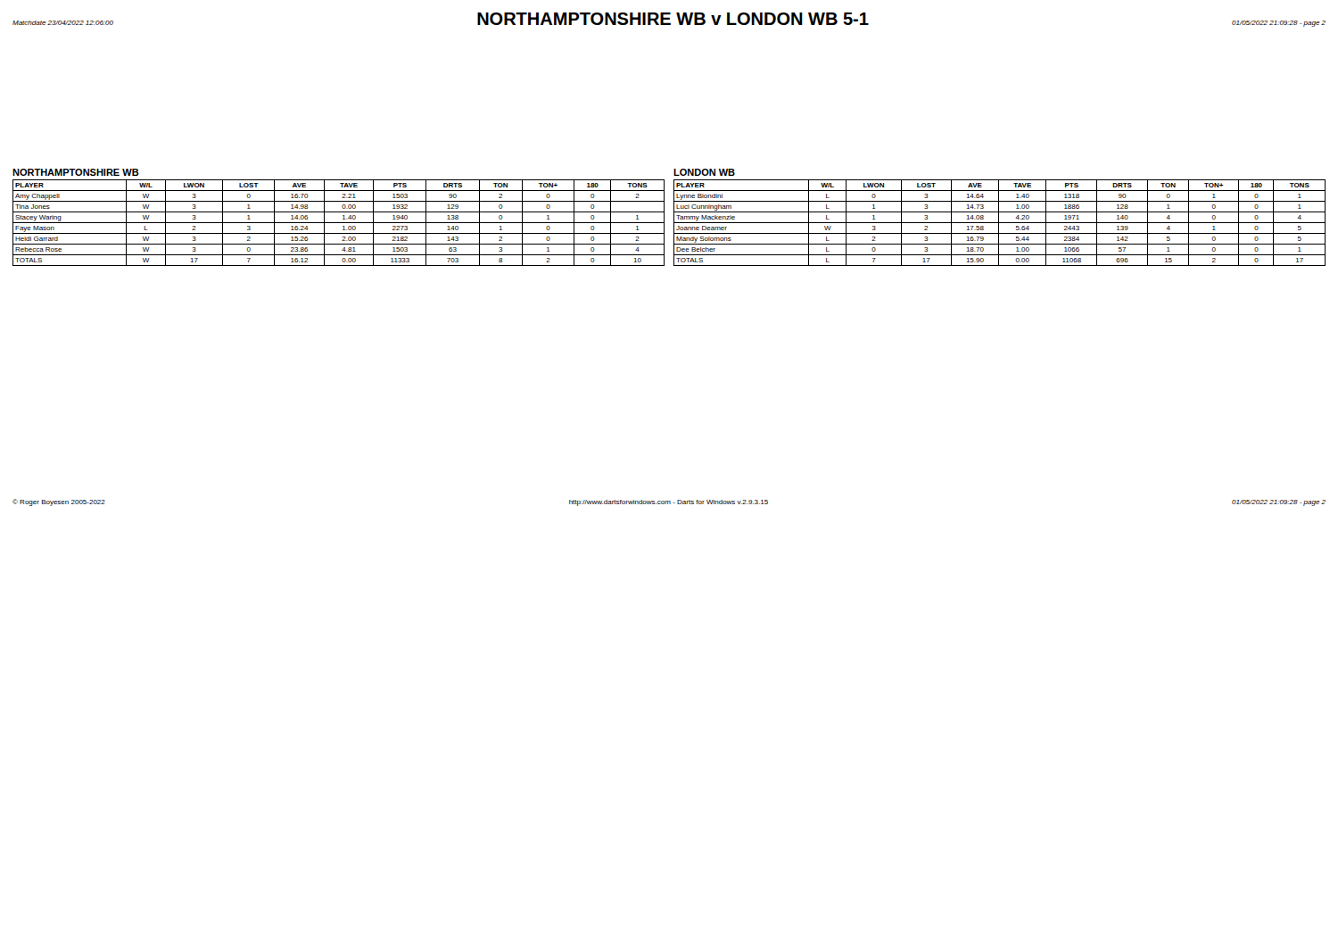Matchdate 23/04/2022 12:06:00
NORTHAMPTONSHIRE WB v LONDON WB 5-1
01/05/2022 21:09:28 - page 2
NORTHAMPTONSHIRE WB
| PLAYER | W/L | LWON | LOST | AVE | TAVE | PTS | DRTS | TON | TON+ | 180 | TONS |
| --- | --- | --- | --- | --- | --- | --- | --- | --- | --- | --- | --- |
| Amy Chappell | W | 3 | 0 | 16.70 | 2.21 | 1503 | 90 | 2 | 0 | 0 | 2 |
| Tina Jones | W | 3 | 1 | 14.98 | 0.00 | 1932 | 129 | 0 | 0 | 0 | |
| Stacey Waring | W | 3 | 1 | 14.06 | 1.40 | 1940 | 138 | 0 | 1 | 0 | 1 |
| Faye Mason | L | 2 | 3 | 16.24 | 1.00 | 2273 | 140 | 1 | 0 | 0 | 1 |
| Heidi Garrard | W | 3 | 2 | 15.26 | 2.00 | 2182 | 143 | 2 | 0 | 0 | 2 |
| Rebecca Rose | W | 3 | 0 | 23.86 | 4.81 | 1503 | 63 | 3 | 1 | 0 | 4 |
| TOTALS | W | 17 | 7 | 16.12 | 0.00 | 11333 | 703 | 8 | 2 | 0 | 10 |
LONDON WB
| PLAYER | W/L | LWON | LOST | AVE | TAVE | PTS | DRTS | TON | TON+ | 180 | TONS |
| --- | --- | --- | --- | --- | --- | --- | --- | --- | --- | --- | --- |
| Lynne Biondini | L | 0 | 3 | 14.64 | 1.40 | 1318 | 90 | 0 | 1 | 0 | 1 |
| Luci Cunningham | L | 1 | 3 | 14.73 | 1.00 | 1886 | 128 | 1 | 0 | 0 | 1 |
| Tammy Mackenzie | L | 1 | 3 | 14.08 | 4.20 | 1971 | 140 | 4 | 0 | 0 | 4 |
| Joanne Deamer | W | 3 | 2 | 17.58 | 5.64 | 2443 | 139 | 4 | 1 | 0 | 5 |
| Mandy Solomons | L | 2 | 3 | 16.79 | 5.44 | 2384 | 142 | 5 | 0 | 0 | 5 |
| Dee Belcher | L | 0 | 3 | 18.70 | 1.00 | 1066 | 57 | 1 | 0 | 0 | 1 |
| TOTALS | L | 7 | 17 | 15.90 | 0.00 | 11068 | 696 | 15 | 2 | 0 | 17 |
© Roger Boyesen 2005-2022
http://www.dartsforwindows.com - Darts for Windows v.2.9.3.15
01/05/2022 21:09:28 - page 2